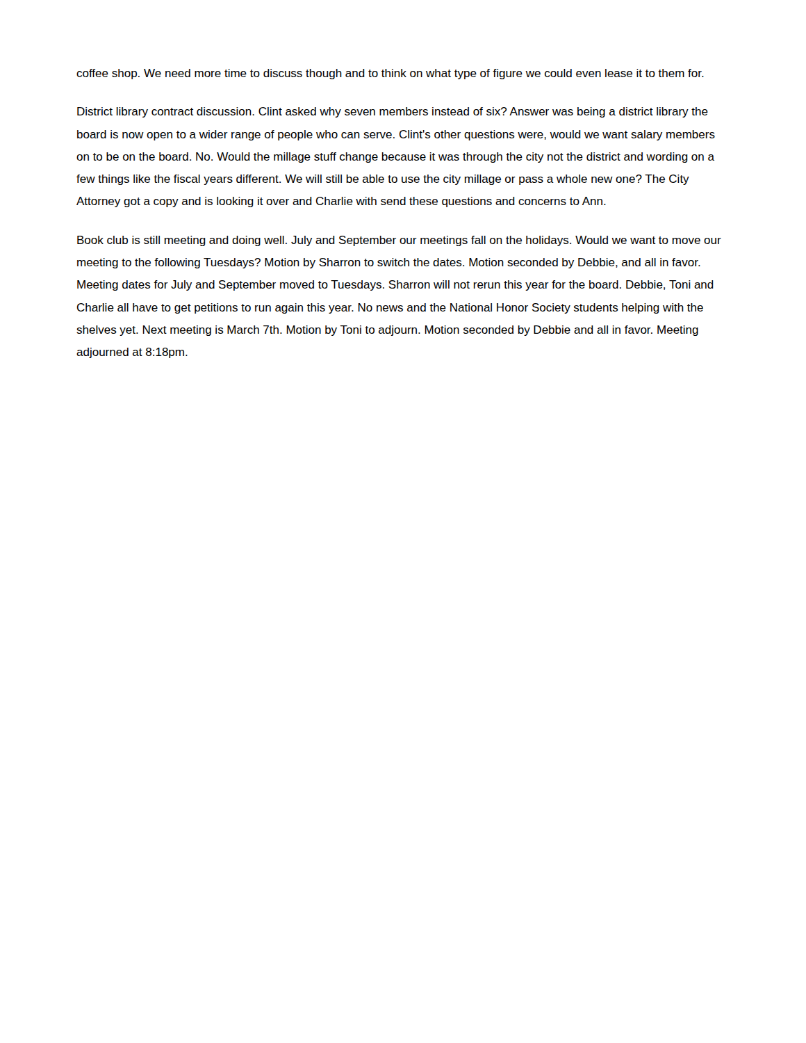coffee shop. We need more time to discuss though and to think on what type of figure we could even lease it to them for.
District library contract discussion. Clint asked why seven members instead of six? Answer was being a district library the board is now open to a wider range of people who can serve. Clint's other questions were, would we want salary members on to be on the board. No. Would the millage stuff change because it was through the city not the district and wording on a few things like the fiscal years different. We will still be able to use the city millage or pass a whole new one? The City Attorney got a copy and is looking it over and Charlie with send these questions and concerns to Ann.
Book club is still meeting and doing well. July and September our meetings fall on the holidays. Would we want to move our meeting to the following Tuesdays? Motion by Sharron to switch the dates. Motion seconded by Debbie, and all in favor. Meeting dates for July and September moved to Tuesdays. Sharron will not rerun this year for the board. Debbie, Toni and Charlie all have to get petitions to run again this year. No news and the National Honor Society students helping with the shelves yet. Next meeting is March 7th. Motion by Toni to adjourn. Motion seconded by Debbie and all in favor. Meeting adjourned at 8:18pm.